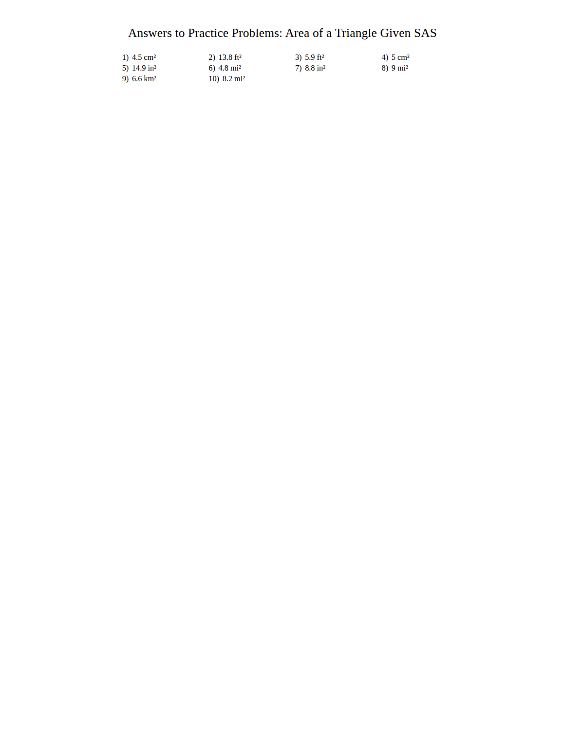Answers to Practice Problems: Area of a Triangle Given SAS
1) 4.5 cm²
2) 13.8 ft²
3) 5.9 ft²
4) 5 cm²
5) 14.9 in²
6) 4.8 mi²
7) 8.8 in²
8) 9 mi²
9) 6.6 km²
10) 8.2 mi²